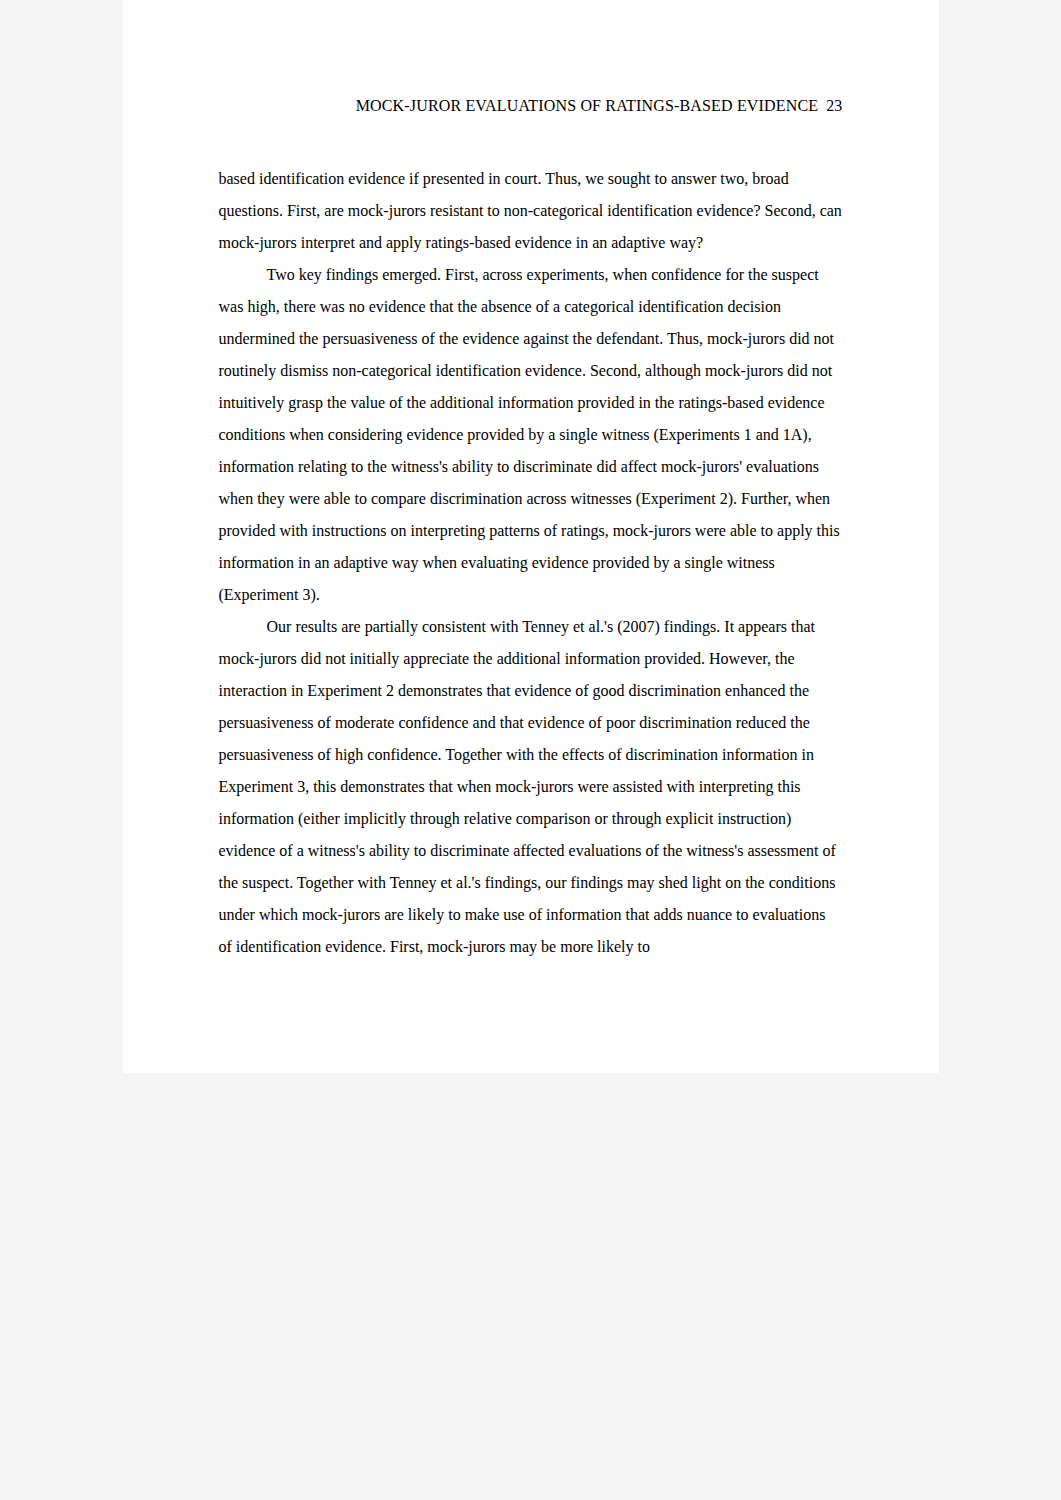Mock-Juror Evaluations of Ratings-Based Evidence 23
based identification evidence if presented in court. Thus, we sought to answer two, broad questions. First, are mock-jurors resistant to non-categorical identification evidence? Second, can mock-jurors interpret and apply ratings-based evidence in an adaptive way?
Two key findings emerged. First, across experiments, when confidence for the suspect was high, there was no evidence that the absence of a categorical identification decision undermined the persuasiveness of the evidence against the defendant. Thus, mock-jurors did not routinely dismiss non-categorical identification evidence. Second, although mock-jurors did not intuitively grasp the value of the additional information provided in the ratings-based evidence conditions when considering evidence provided by a single witness (Experiments 1 and 1A), information relating to the witness's ability to discriminate did affect mock-jurors' evaluations when they were able to compare discrimination across witnesses (Experiment 2). Further, when provided with instructions on interpreting patterns of ratings, mock-jurors were able to apply this information in an adaptive way when evaluating evidence provided by a single witness (Experiment 3).
Our results are partially consistent with Tenney et al.'s (2007) findings. It appears that mock-jurors did not initially appreciate the additional information provided. However, the interaction in Experiment 2 demonstrates that evidence of good discrimination enhanced the persuasiveness of moderate confidence and that evidence of poor discrimination reduced the persuasiveness of high confidence. Together with the effects of discrimination information in Experiment 3, this demonstrates that when mock-jurors were assisted with interpreting this information (either implicitly through relative comparison or through explicit instruction) evidence of a witness's ability to discriminate affected evaluations of the witness's assessment of the suspect. Together with Tenney et al.'s findings, our findings may shed light on the conditions under which mock-jurors are likely to make use of information that adds nuance to evaluations of identification evidence. First, mock-jurors may be more likely to